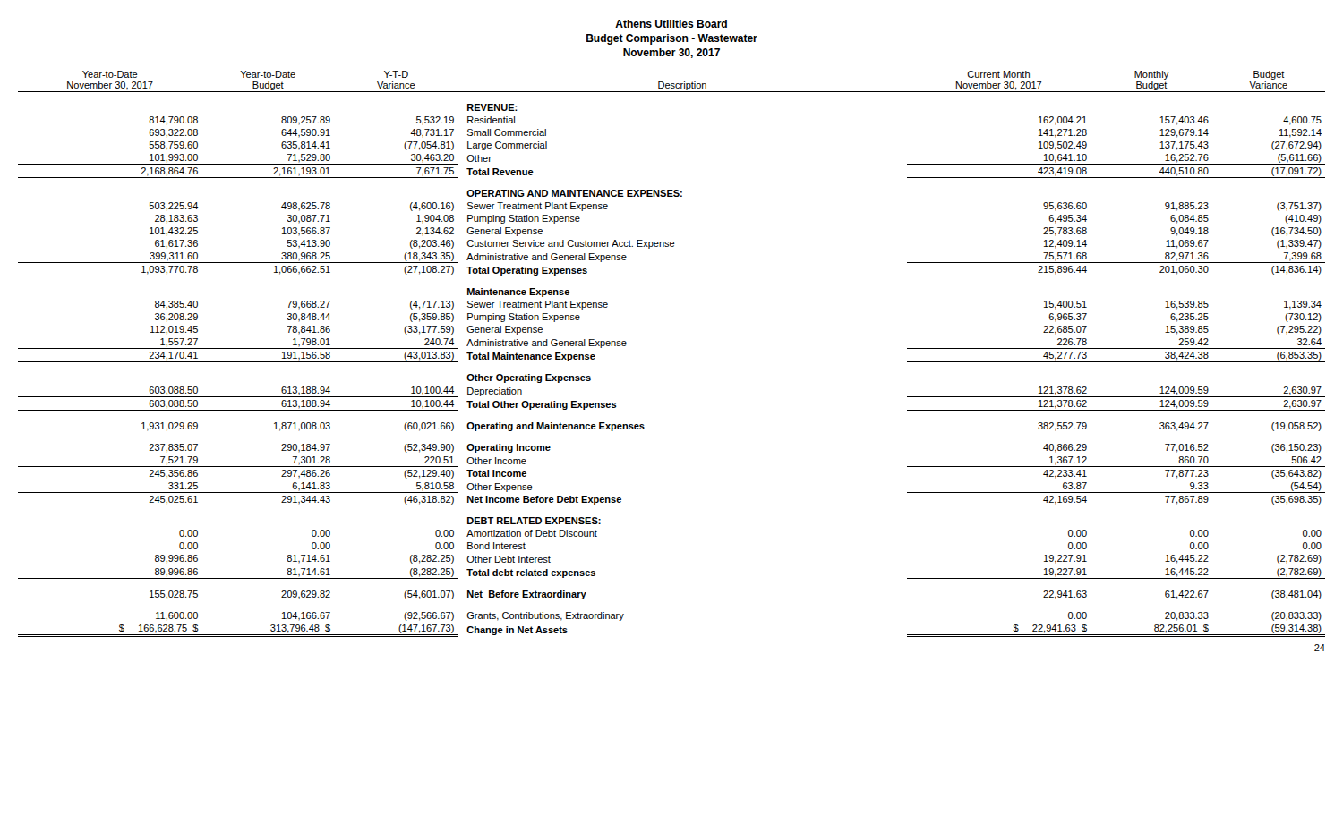Athens Utilities Board
Budget Comparison - Wastewater
November 30, 2017
| Year-to-Date November 30, 2017 | Year-to-Date Budget | Y-T-D Variance | Description | Current Month November 30, 2017 | Monthly Budget | Budget Variance |
| --- | --- | --- | --- | --- | --- | --- |
| | | | REVENUE: | | | |
| 814,790.08 | 809,257.89 | 5,532.19 | Residential | 162,004.21 | 157,403.46 | 4,600.75 |
| 693,322.08 | 644,590.91 | 48,731.17 | Small Commercial | 141,271.28 | 129,679.14 | 11,592.14 |
| 558,759.60 | 635,814.41 | (77,054.81) | Large Commercial | 109,502.49 | 137,175.43 | (27,672.94) |
| 101,993.00 | 71,529.80 | 30,463.20 | Other | 10,641.10 | 16,252.76 | (5,611.66) |
| 2,168,864.76 | 2,161,193.01 | 7,671.75 | Total Revenue | 423,419.08 | 440,510.80 | (17,091.72) |
| | | | OPERATING AND MAINTENANCE EXPENSES: | | | |
| 503,225.94 | 498,625.78 | (4,600.16) | Sewer Treatment Plant Expense | 95,636.60 | 91,885.23 | (3,751.37) |
| 28,183.63 | 30,087.71 | 1,904.08 | Pumping Station Expense | 6,495.34 | 6,084.85 | (410.49) |
| 101,432.25 | 103,566.87 | 2,134.62 | General Expense | 25,783.68 | 9,049.18 | (16,734.50) |
| 61,617.36 | 53,413.90 | (8,203.46) | Customer Service and Customer Acct. Expense | 12,409.14 | 11,069.67 | (1,339.47) |
| 399,311.60 | 380,968.25 | (18,343.35) | Administrative and General Expense | 75,571.68 | 82,971.36 | 7,399.68 |
| 1,093,770.78 | 1,066,662.51 | (27,108.27) | Total Operating Expenses | 215,896.44 | 201,060.30 | (14,836.14) |
| | | | Maintenance Expense | | | |
| 84,385.40 | 79,668.27 | (4,717.13) | Sewer Treatment Plant Expense | 15,400.51 | 16,539.85 | 1,139.34 |
| 36,208.29 | 30,848.44 | (5,359.85) | Pumping Station Expense | 6,965.37 | 6,235.25 | (730.12) |
| 112,019.45 | 78,841.86 | (33,177.59) | General Expense | 22,685.07 | 15,389.85 | (7,295.22) |
| 1,557.27 | 1,798.01 | 240.74 | Administrative and General Expense | 226.78 | 259.42 | 32.64 |
| 234,170.41 | 191,156.58 | (43,013.83) | Total Maintenance Expense | 45,277.73 | 38,424.38 | (6,853.35) |
| | | | Other Operating Expenses | | | |
| 603,088.50 | 613,188.94 | 10,100.44 | Depreciation | 121,378.62 | 124,009.59 | 2,630.97 |
| 603,088.50 | 613,188.94 | 10,100.44 | Total Other Operating Expenses | 121,378.62 | 124,009.59 | 2,630.97 |
| 1,931,029.69 | 1,871,008.03 | (60,021.66) | Operating and Maintenance Expenses | 382,552.79 | 363,494.27 | (19,058.52) |
| 237,835.07 | 290,184.97 | (52,349.90) | Operating Income | 40,866.29 | 77,016.52 | (36,150.23) |
| 7,521.79 | 7,301.28 | 220.51 | Other Income | 1,367.12 | 860.70 | 506.42 |
| 245,356.86 | 297,486.26 | (52,129.40) | Total Income | 42,233.41 | 77,877.23 | (35,643.82) |
| 331.25 | 6,141.83 | 5,810.58 | Other Expense | 63.87 | 9.33 | (54.54) |
| 245,025.61 | 291,344.43 | (46,318.82) | Net Income Before Debt Expense | 42,169.54 | 77,867.89 | (35,698.35) |
| | | | DEBT RELATED EXPENSES: | | | |
| 0.00 | 0.00 | 0.00 | Amortization of Debt Discount | 0.00 | 0.00 | 0.00 |
| 0.00 | 0.00 | 0.00 | Bond Interest | 0.00 | 0.00 | 0.00 |
| 89,996.86 | 81,714.61 | (8,282.25) | Other Debt Interest | 19,227.91 | 16,445.22 | (2,782.69) |
| 89,996.86 | 81,714.61 | (8,282.25) | Total debt related expenses | 19,227.91 | 16,445.22 | (2,782.69) |
| 155,028.75 | 209,629.82 | (54,601.07) | Net Before Extraordinary | 22,941.63 | 61,422.67 | (38,481.04) |
| 11,600.00 | 104,166.67 | (92,566.67) | Grants, Contributions, Extraordinary | 0.00 | 20,833.33 | (20,833.33) |
| $ 166,628.75 $ | 313,796.48 $ | (147,167.73) | Change in Net Assets | $ 22,941.63 $ | 82,256.01 $ | (59,314.38) |
24